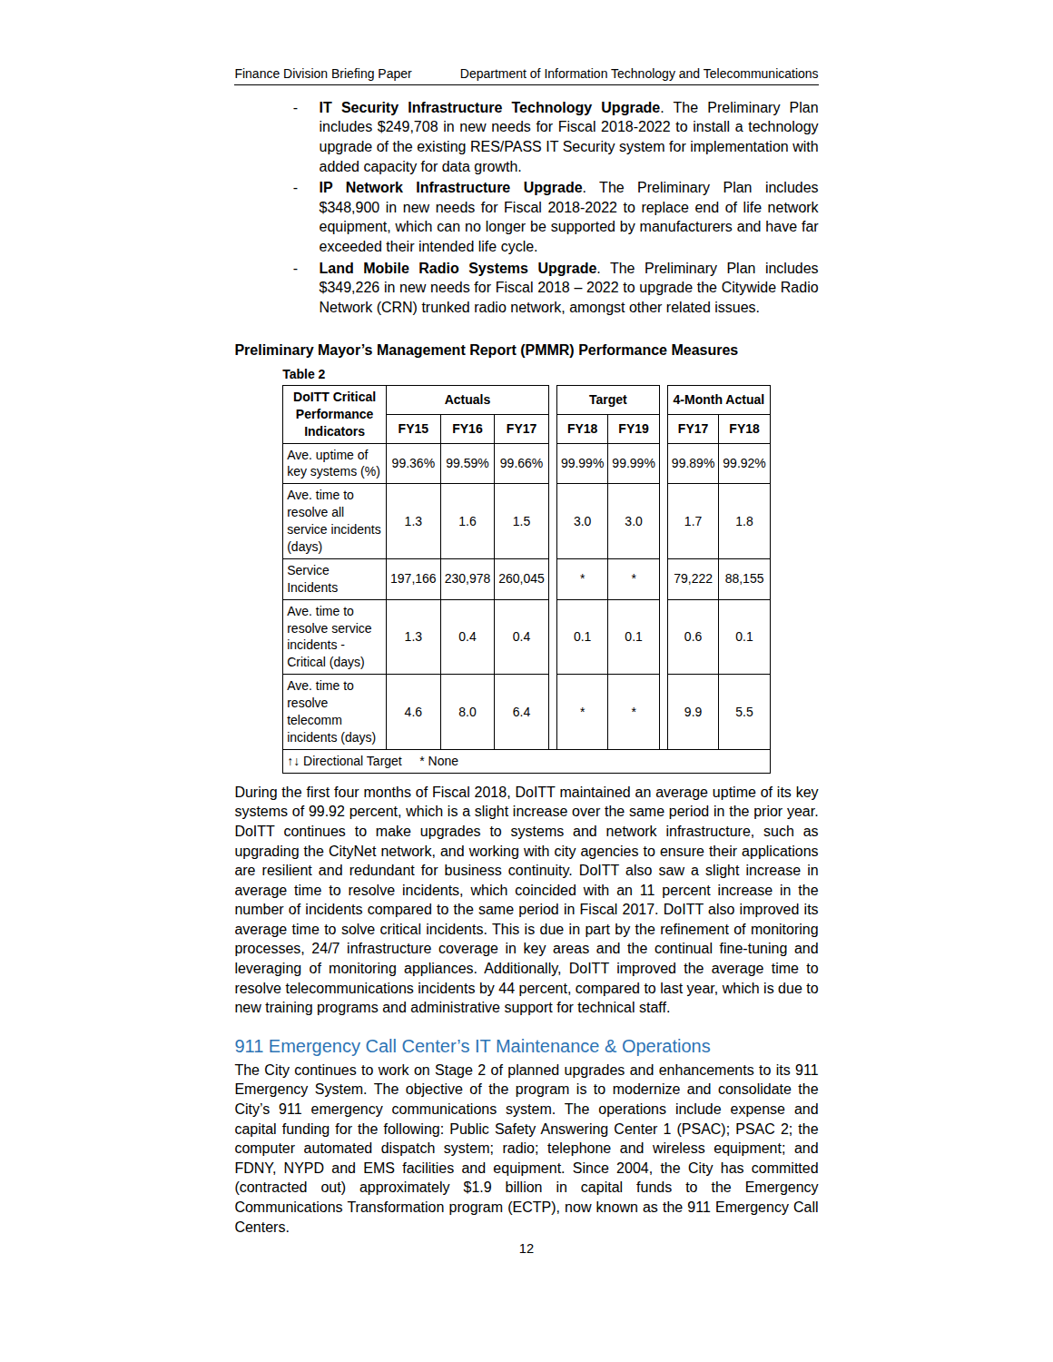Finance Division Briefing Paper
Department of Information Technology and Telecommunications
IT Security Infrastructure Technology Upgrade. The Preliminary Plan includes $249,708 in new needs for Fiscal 2018-2022 to install a technology upgrade of the existing RES/PASS IT Security system for implementation with added capacity for data growth.
IP Network Infrastructure Upgrade. The Preliminary Plan includes $348,900 in new needs for Fiscal 2018-2022 to replace end of life network equipment, which can no longer be supported by manufacturers and have far exceeded their intended life cycle.
Land Mobile Radio Systems Upgrade. The Preliminary Plan includes $349,226 in new needs for Fiscal 2018 – 2022 to upgrade the Citywide Radio Network (CRN) trunked radio network, amongst other related issues.
Preliminary Mayor’s Management Report (PMMR) Performance Measures
Table 2
| DoITT Critical Performance Indicators | Actuals | | Target | | 4-Month Actual |
| --- | --- | --- | --- | --- | --- |
| FY15 | FY16 | FY17 | | FY18 | FY19 | | FY17 | FY18 |
| Ave. uptime of key systems (%) | 99.36% | 99.59% | 99.66% | | 99.99% | 99.99% | | 99.89% | 99.92% |
| Ave. time to resolve all service incidents (days) | 1.3 | 1.6 | 1.5 | | 3.0 | 3.0 | | 1.7 | 1.8 |
| Service Incidents | 197,166 | 230,978 | 260,045 | | * | * | | 79,222 | 88,155 |
| Ave. time to resolve service incidents - Critical (days) | 1.3 | 0.4 | 0.4 | | 0.1 | 0.1 | | 0.6 | 0.1 |
| Ave. time to resolve telecomm incidents (days) | 4.6 | 8.0 | 6.4 | | * | * | | 9.9 | 5.5 |
| ↑↓ Directional Target * None |
During the first four months of Fiscal 2018, DoITT maintained an average uptime of its key systems of 99.92 percent, which is a slight increase over the same period in the prior year. DoITT continues to make upgrades to systems and network infrastructure, such as upgrading the CityNet network, and working with city agencies to ensure their applications are resilient and redundant for business continuity. DoITT also saw a slight increase in average time to resolve incidents, which coincided with an 11 percent increase in the number of incidents compared to the same period in Fiscal 2017. DoITT also improved its average time to solve critical incidents. This is due in part by the refinement of monitoring processes, 24/7 infrastructure coverage in key areas and the continual fine-tuning and leveraging of monitoring appliances. Additionally, DoITT improved the average time to resolve telecommunications incidents by 44 percent, compared to last year, which is due to new training programs and administrative support for technical staff.
911 Emergency Call Center’s IT Maintenance & Operations
The City continues to work on Stage 2 of planned upgrades and enhancements to its 911 Emergency System. The objective of the program is to modernize and consolidate the City’s 911 emergency communications system. The operations include expense and capital funding for the following: Public Safety Answering Center 1 (PSAC); PSAC 2; the computer automated dispatch system; radio; telephone and wireless equipment; and FDNY, NYPD and EMS facilities and equipment. Since 2004, the City has committed (contracted out) approximately $1.9 billion in capital funds to the Emergency Communications Transformation program (ECTP), now known as the 911 Emergency Call Centers.
12